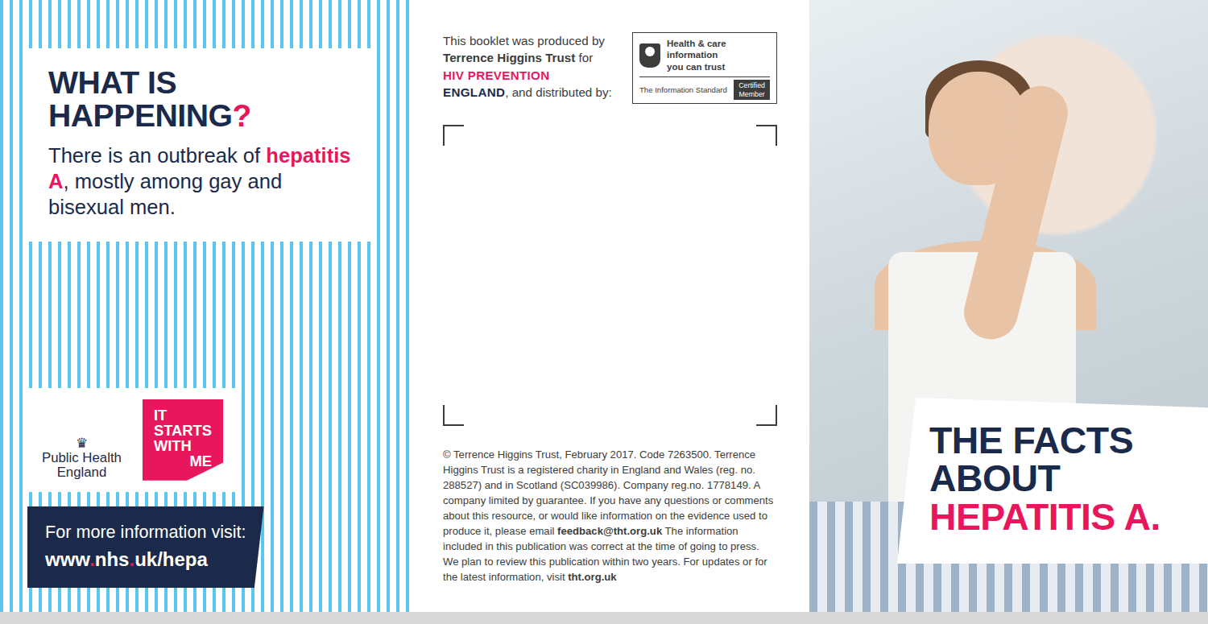What is happening?
There is an outbreak of hepatitis A, mostly among gay and bisexual men.
♛ Public Health England
It Starts With Me
For more information visit: www. nhs. uk/hepa
This booklet was produced by Terrence Higgins Trust for HIV PREVENTION ENGLAND, and distributed by:
Health & care
information
you can trust
The Information Standard Certified
Member
© Terrence Higgins Trust, February 2017. Code 7263500. Terrence Higgins Trust is a registered charity in England and Wales (reg. no. 288527) and in Scotland (SC039986). Company reg.no. 1778149. A company limited by guarantee. If you have any questions or comments about this resource, or would like information on the evidence used to produce it, please email feedback@tht.org.uk The information included in this publication was correct at the time of going to press. We plan to review this publication within two years. For updates or for the latest information, visit tht.org.uk
The facts
about
hepatitis A.